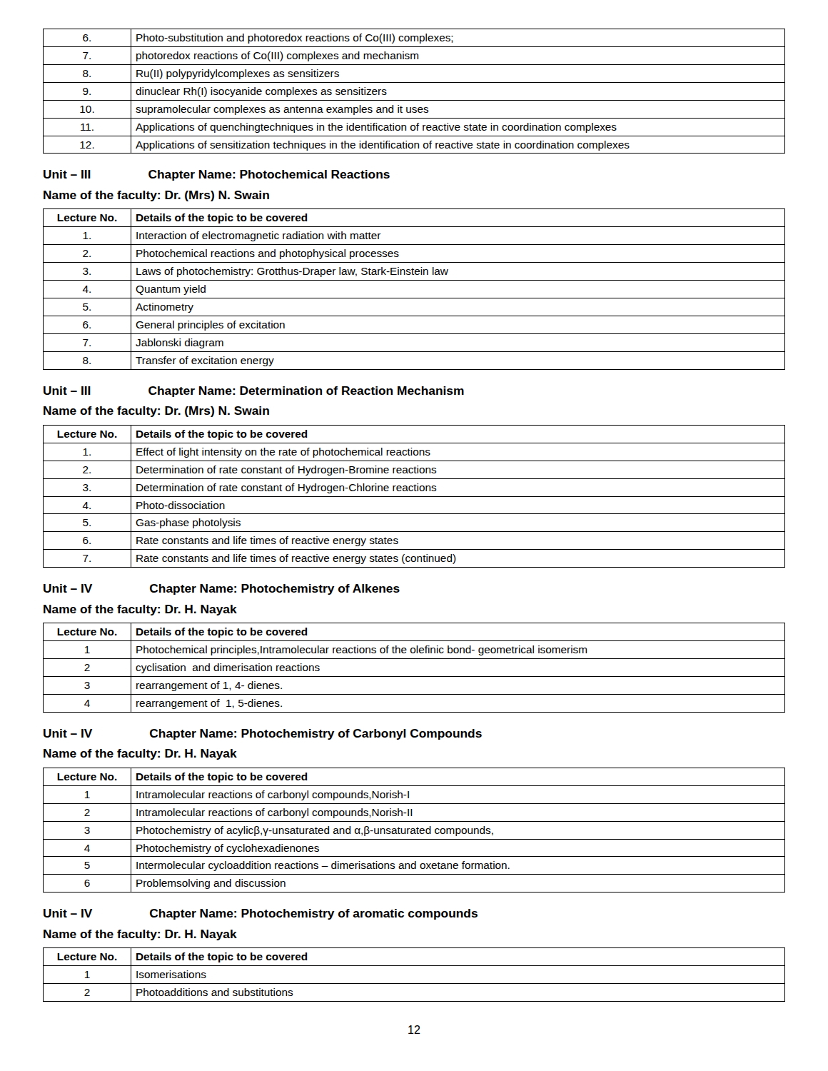| 6. | Photo-substitution and photoredox reactions of Co(III) complexes; |
| 7. | photoredox reactions of Co(III) complexes and mechanism |
| 8. | Ru(II) polypyridylcomplexes as sensitizers |
| 9. | dinuclear Rh(I) isocyanide complexes as sensitizers |
| 10. | supramolecular complexes as antenna examples and it uses |
| 11. | Applications of quenchingtechniques in the identification of reactive state in coordination complexes |
| 12. | Applications of sensitization techniques in the identification of reactive state in coordination complexes |
Unit – IIIChapter Name: Photochemical Reactions
Name of the faculty: Dr. (Mrs) N. Swain
| Lecture No. | Details of the topic to be covered |
| --- | --- |
| 1. | Interaction of electromagnetic radiation with matter |
| 2. | Photochemical reactions and photophysical processes |
| 3. | Laws of photochemistry: Grotthus-Draper law, Stark-Einstein law |
| 4. | Quantum yield |
| 5. | Actinometry |
| 6. | General principles of excitation |
| 7. | Jablonski diagram |
| 8. | Transfer of excitation energy |
Unit – IIIChapter Name: Determination of Reaction Mechanism
Name of the faculty: Dr. (Mrs) N. Swain
| Lecture No. | Details of the topic to be covered |
| --- | --- |
| 1. | Effect of light intensity on the rate of photochemical reactions |
| 2. | Determination of rate constant of Hydrogen-Bromine reactions |
| 3. | Determination of rate constant of Hydrogen-Chlorine reactions |
| 4. | Photo-dissociation |
| 5. | Gas-phase photolysis |
| 6. | Rate constants and life times of reactive energy states |
| 7. | Rate constants and life times of reactive energy states (continued) |
Unit – IVChapter Name: Photochemistry of Alkenes
Name of the faculty: Dr. H. Nayak
| Lecture No. | Details of the topic to be covered |
| --- | --- |
| 1 | Photochemical principles,Intramolecular reactions of the olefinic bond- geometrical isomerism |
| 2 | cyclisation and dimerisation reactions |
| 3 | rearrangement of 1, 4- dienes. |
| 4 | rearrangement of 1, 5-dienes. |
Unit – IVChapter Name: Photochemistry of Carbonyl Compounds
Name of the faculty: Dr. H. Nayak
| Lecture No. | Details of the topic to be covered |
| --- | --- |
| 1 | Intramolecular reactions of carbonyl compounds,Norish-I |
| 2 | Intramolecular reactions of carbonyl compounds,Norish-II |
| 3 | Photochemistry of acylicβ,γ-unsaturated and α,β-unsaturated compounds, |
| 4 | Photochemistry of cyclohexadienones |
| 5 | Intermolecular cycloaddition reactions – dimerisations and oxetane formation. |
| 6 | Problemsolving and discussion |
Unit – IVChapter Name: Photochemistry of aromatic compounds
Name of the faculty: Dr. H. Nayak
| Lecture No. | Details of the topic to be covered |
| --- | --- |
| 1 | Isomerisations |
| 2 | Photoadditions and substitutions |
12